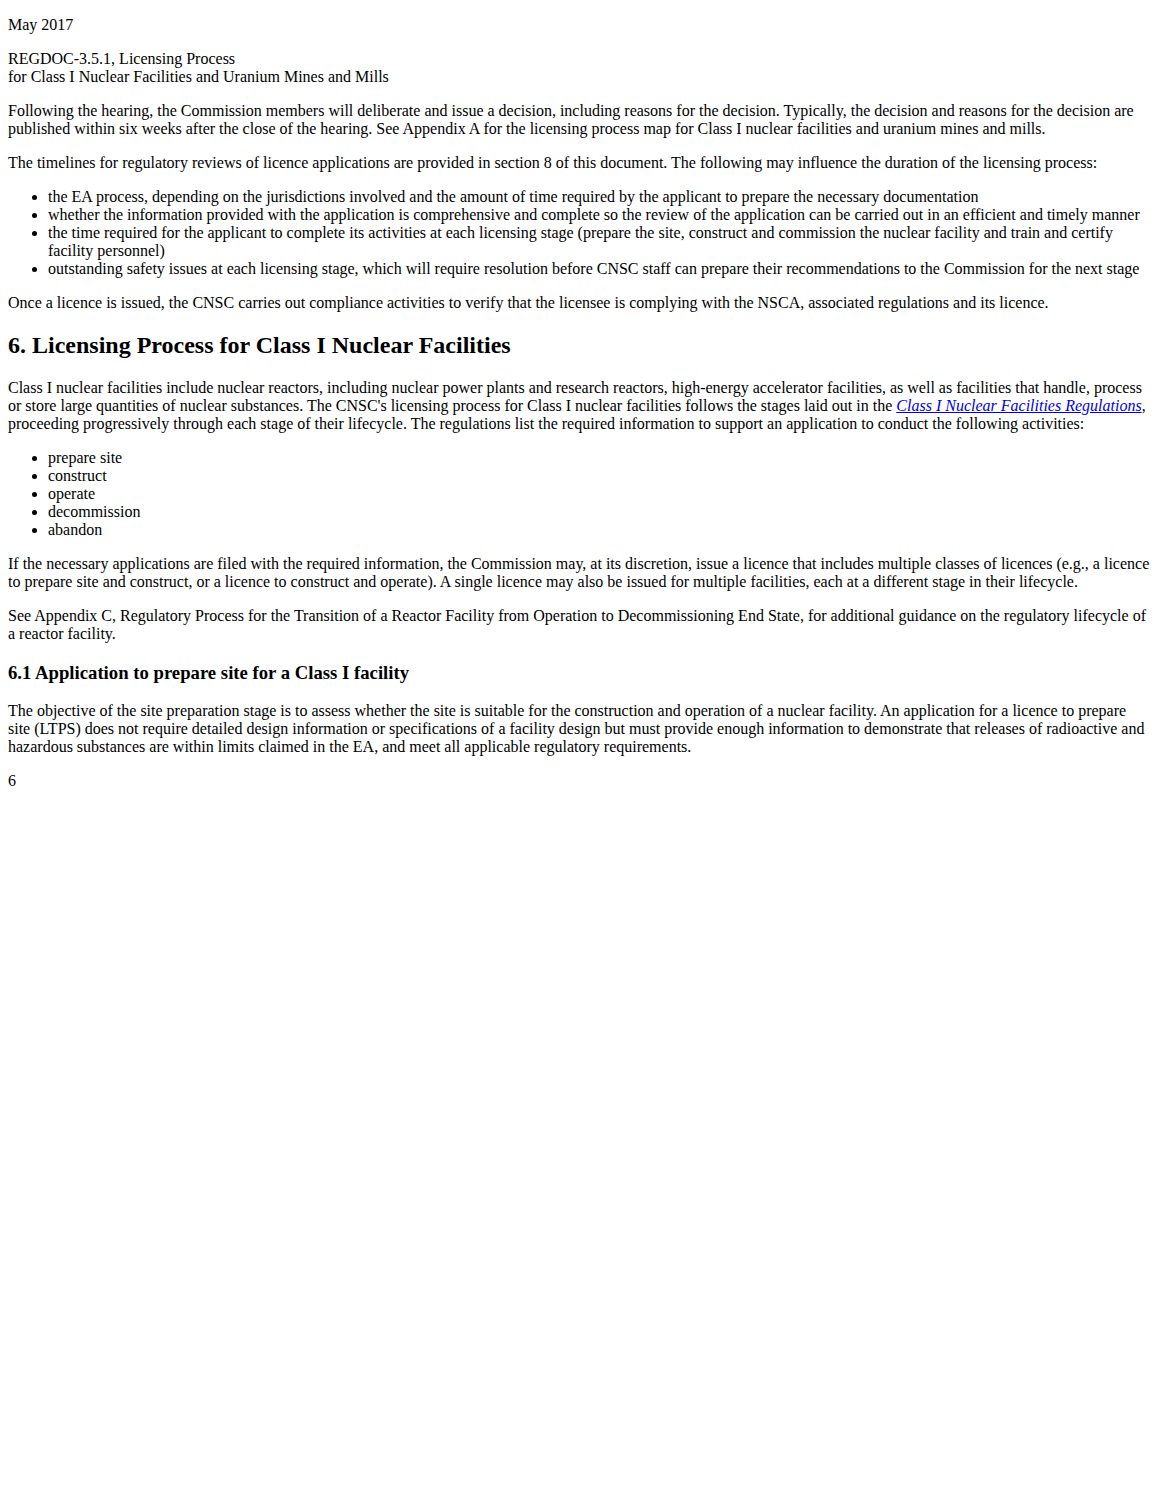May 2017
REGDOC-3.5.1, Licensing Process
for Class I Nuclear Facilities and Uranium Mines and Mills
Following the hearing, the Commission members will deliberate and issue a decision, including reasons for the decision. Typically, the decision and reasons for the decision are published within six weeks after the close of the hearing. See Appendix A for the licensing process map for Class I nuclear facilities and uranium mines and mills.
The timelines for regulatory reviews of licence applications are provided in section 8 of this document. The following may influence the duration of the licensing process:
the EA process, depending on the jurisdictions involved and the amount of time required by the applicant to prepare the necessary documentation
whether the information provided with the application is comprehensive and complete so the review of the application can be carried out in an efficient and timely manner
the time required for the applicant to complete its activities at each licensing stage (prepare the site, construct and commission the nuclear facility and train and certify facility personnel)
outstanding safety issues at each licensing stage, which will require resolution before CNSC staff can prepare their recommendations to the Commission for the next stage
Once a licence is issued, the CNSC carries out compliance activities to verify that the licensee is complying with the NSCA, associated regulations and its licence.
6. Licensing Process for Class I Nuclear Facilities
Class I nuclear facilities include nuclear reactors, including nuclear power plants and research reactors, high-energy accelerator facilities, as well as facilities that handle, process or store large quantities of nuclear substances. The CNSC's licensing process for Class I nuclear facilities follows the stages laid out in the Class I Nuclear Facilities Regulations, proceeding progressively through each stage of their lifecycle. The regulations list the required information to support an application to conduct the following activities:
prepare site
construct
operate
decommission
abandon
If the necessary applications are filed with the required information, the Commission may, at its discretion, issue a licence that includes multiple classes of licences (e.g., a licence to prepare site and construct, or a licence to construct and operate). A single licence may also be issued for multiple facilities, each at a different stage in their lifecycle.
See Appendix C, Regulatory Process for the Transition of a Reactor Facility from Operation to Decommissioning End State, for additional guidance on the regulatory lifecycle of a reactor facility.
6.1 Application to prepare site for a Class I facility
The objective of the site preparation stage is to assess whether the site is suitable for the construction and operation of a nuclear facility. An application for a licence to prepare site (LTPS) does not require detailed design information or specifications of a facility design but must provide enough information to demonstrate that releases of radioactive and hazardous substances are within limits claimed in the EA, and meet all applicable regulatory requirements.
6